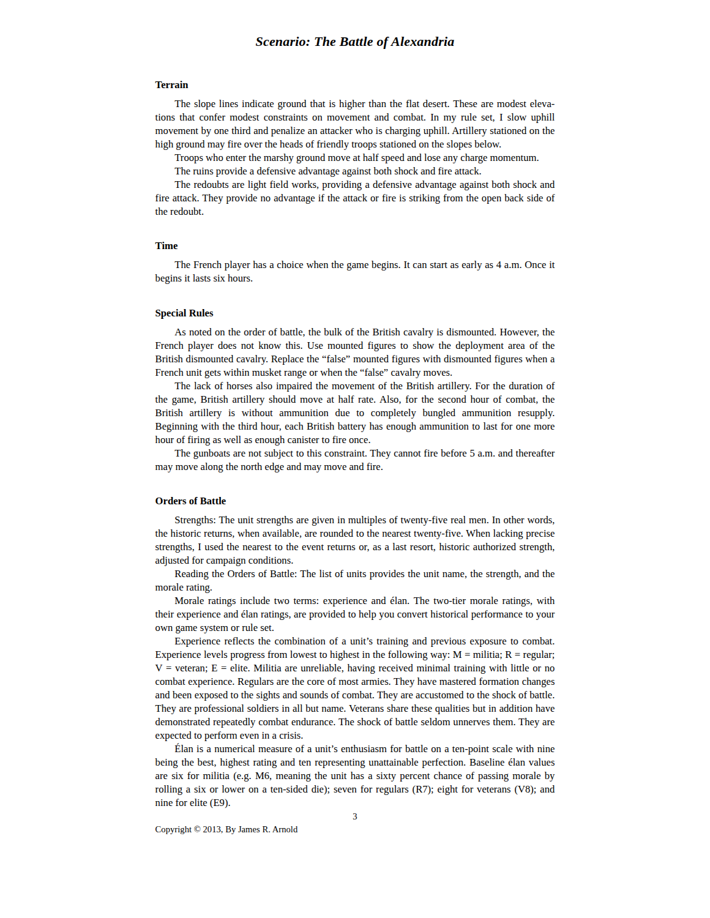Scenario: The Battle of Alexandria
Terrain
The slope lines indicate ground that is higher than the flat desert. These are modest elevations that confer modest constraints on movement and combat. In my rule set, I slow uphill movement by one third and penalize an attacker who is charging uphill. Artillery stationed on the high ground may fire over the heads of friendly troops stationed on the slopes below.
Troops who enter the marshy ground move at half speed and lose any charge momentum.
The ruins provide a defensive advantage against both shock and fire attack.
The redoubts are light field works, providing a defensive advantage against both shock and fire attack. They provide no advantage if the attack or fire is striking from the open back side of the redoubt.
Time
The French player has a choice when the game begins. It can start as early as 4 a.m. Once it begins it lasts six hours.
Special Rules
As noted on the order of battle, the bulk of the British cavalry is dismounted. However, the French player does not know this. Use mounted figures to show the deployment area of the British dismounted cavalry. Replace the “false” mounted figures with dismounted figures when a French unit gets within musket range or when the “false” cavalry moves.
The lack of horses also impaired the movement of the British artillery. For the duration of the game, British artillery should move at half rate. Also, for the second hour of combat, the British artillery is without ammunition due to completely bungled ammunition resupply. Beginning with the third hour, each British battery has enough ammunition to last for one more hour of firing as well as enough canister to fire once.
The gunboats are not subject to this constraint. They cannot fire before 5 a.m. and thereafter may move along the north edge and may move and fire.
Orders of Battle
Strengths: The unit strengths are given in multiples of twenty-five real men. In other words, the historic returns, when available, are rounded to the nearest twenty-five. When lacking precise strengths, I used the nearest to the event returns or, as a last resort, historic authorized strength, adjusted for campaign conditions.
Reading the Orders of Battle: The list of units provides the unit name, the strength, and the morale rating.
Morale ratings include two terms: experience and élan. The two-tier morale ratings, with their experience and élan ratings, are provided to help you convert historical performance to your own game system or rule set.
Experience reflects the combination of a unit’s training and previous exposure to combat. Experience levels progress from lowest to highest in the following way: M = militia; R = regular; V = veteran; E = elite. Militia are unreliable, having received minimal training with little or no combat experience. Regulars are the core of most armies. They have mastered formation changes and been exposed to the sights and sounds of combat. They are accustomed to the shock of battle. They are professional soldiers in all but name. Veterans share these qualities but in addition have demonstrated repeatedly combat endurance. The shock of battle seldom unnerves them. They are expected to perform even in a crisis.
Élan is a numerical measure of a unit’s enthusiasm for battle on a ten-point scale with nine being the best, highest rating and ten representing unattainable perfection. Baseline élan values are six for militia (e.g. M6, meaning the unit has a sixty percent chance of passing morale by rolling a six or lower on a ten-sided die); seven for regulars (R7); eight for veterans (V8); and nine for elite (E9).
3
Copyright © 2013, By James R. Arnold